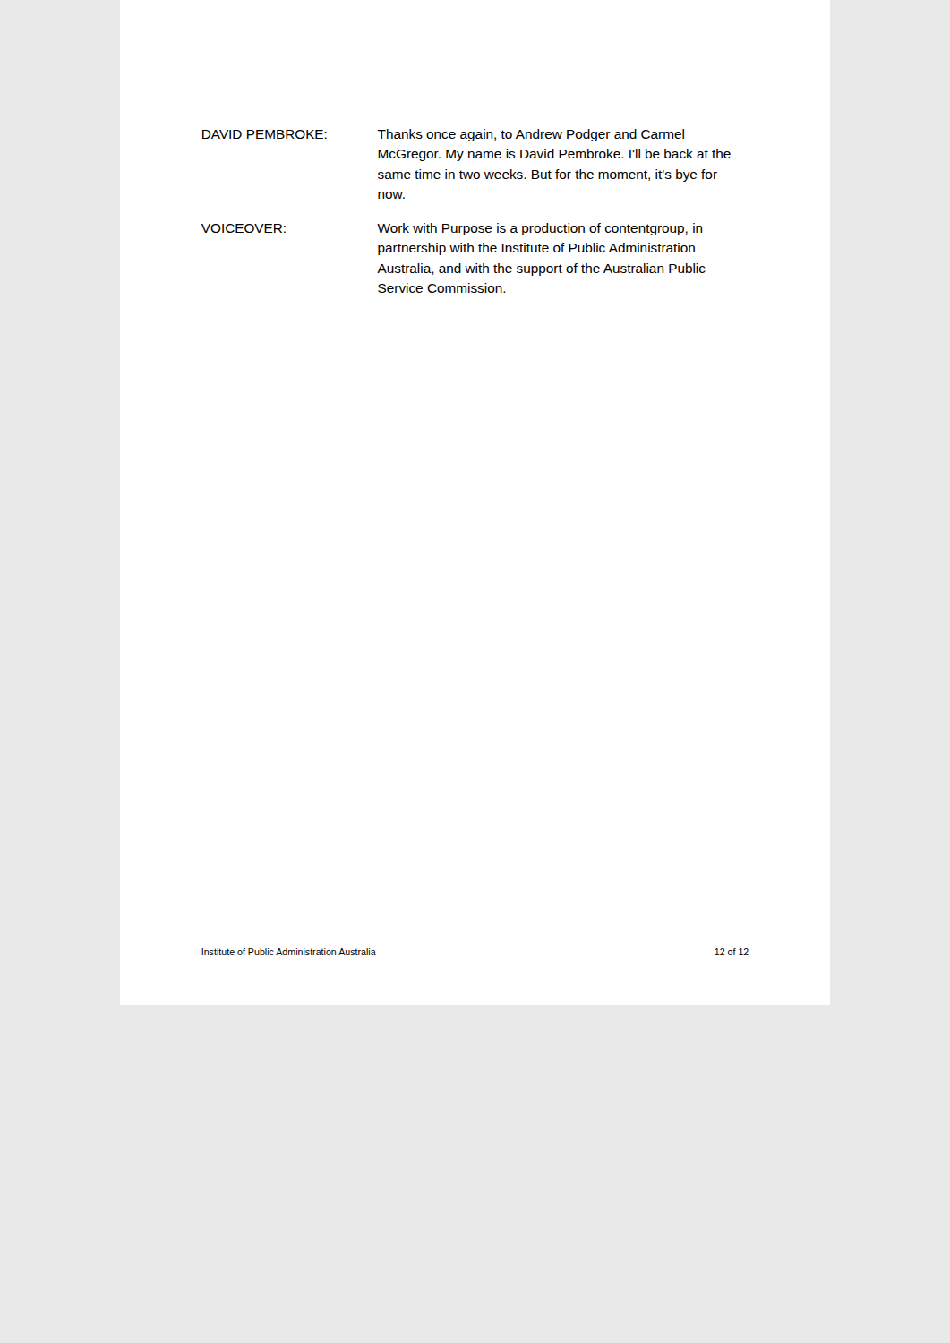| DAVID PEMBROKE: | Thanks once again, to Andrew Podger and Carmel McGregor. My name is David Pembroke. I'll be back at the same time in two weeks. But for the moment, it's bye for now. |
| VOICEOVER: | Work with Purpose is a production of contentgroup, in partnership with the Institute of Public Administration Australia, and with the support of the Australian Public Service Commission. |
Institute of Public Administration Australia 12 of 12